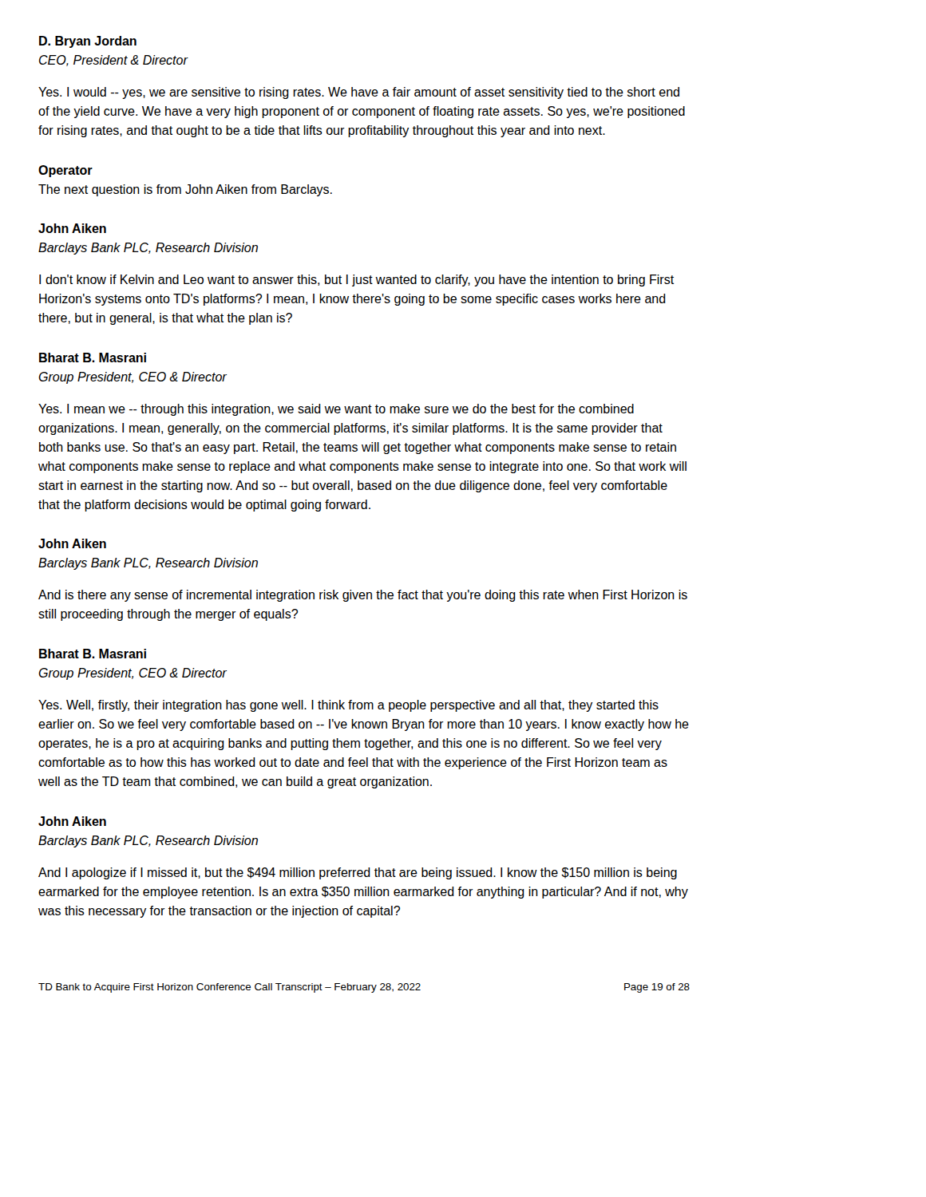D. Bryan Jordan
CEO, President & Director
Yes. I would -- yes, we are sensitive to rising rates. We have a fair amount of asset sensitivity tied to the short end of the yield curve. We have a very high proponent of or component of floating rate assets. So yes, we're positioned for rising rates, and that ought to be a tide that lifts our profitability throughout this year and into next.
Operator
The next question is from John Aiken from Barclays.
John Aiken
Barclays Bank PLC, Research Division
I don't know if Kelvin and Leo want to answer this, but I just wanted to clarify, you have the intention to bring First Horizon's systems onto TD's platforms? I mean, I know there's going to be some specific cases works here and there, but in general, is that what the plan is?
Bharat B. Masrani
Group President, CEO & Director
Yes. I mean we -- through this integration, we said we want to make sure we do the best for the combined organizations. I mean, generally, on the commercial platforms, it's similar platforms. It is the same provider that both banks use. So that's an easy part. Retail, the teams will get together what components make sense to retain what components make sense to replace and what components make sense to integrate into one. So that work will start in earnest in the starting now. And so -- but overall, based on the due diligence done, feel very comfortable that the platform decisions would be optimal going forward.
John Aiken
Barclays Bank PLC, Research Division
And is there any sense of incremental integration risk given the fact that you're doing this rate when First Horizon is still proceeding through the merger of equals?
Bharat B. Masrani
Group President, CEO & Director
Yes. Well, firstly, their integration has gone well. I think from a people perspective and all that, they started this earlier on. So we feel very comfortable based on -- I've known Bryan for more than 10 years. I know exactly how he operates, he is a pro at acquiring banks and putting them together, and this one is no different. So we feel very comfortable as to how this has worked out to date and feel that with the experience of the First Horizon team as well as the TD team that combined, we can build a great organization.
John Aiken
Barclays Bank PLC, Research Division
And I apologize if I missed it, but the $494 million preferred that are being issued. I know the $150 million is being earmarked for the employee retention. Is an extra $350 million earmarked for anything in particular? And if not, why was this necessary for the transaction or the injection of capital?
TD Bank to Acquire First Horizon Conference Call Transcript – February 28, 2022 Page 19 of 28